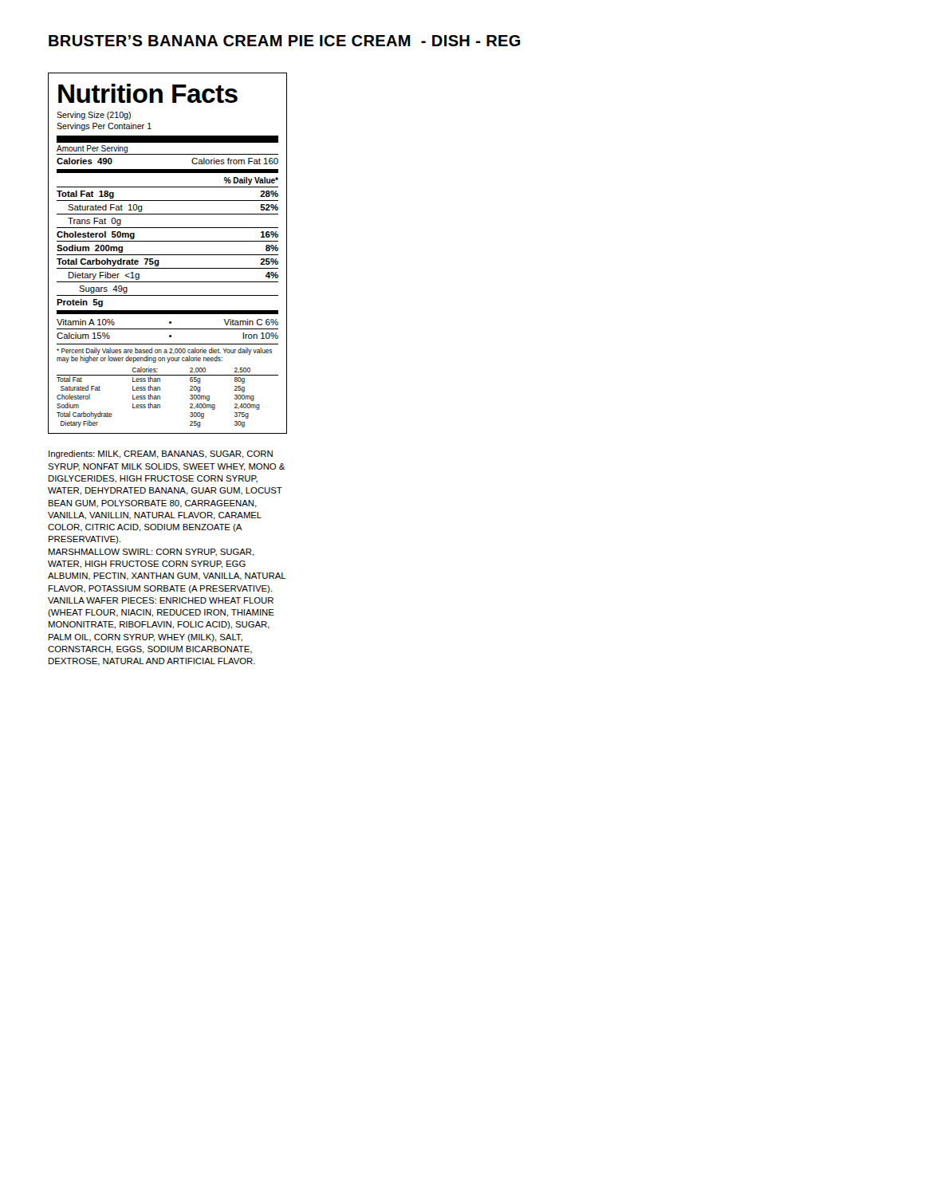BRUSTER’S BANANA CREAM PIE ICE CREAM - DISH - REG
Nutrition Facts
Serving Size (210g)
Servings Per Container 1
Amount Per Serving
| Calories 490 | Calories from Fat 160 |
| | % Daily Value* |
| Total Fat 18g | 28% |
| Saturated Fat 10g | 52% |
| Trans Fat 0g | |
| Cholesterol 50mg | 16% |
| Sodium 200mg | 8% |
| Total Carbohydrate 75g | 25% |
| Dietary Fiber <1g | 4% |
| Sugars 49g | |
| Protein 5g | |
| Vitamin A 10% | • | Vitamin C 6% |
| Calcium 15% | • | Iron 10% |
* Percent Daily Values are based on a 2,000 calorie diet. Your daily values may be higher or lower depending on your calorie needs:
| | Calories: | 2,000 | 2,500 |
| Total Fat | Less than | 65g | 80g |
| Saturated Fat | Less than | 20g | 25g |
| Cholesterol | Less than | 300mg | 300mg |
| Sodium | Less than | 2,400mg | 2,400mg |
| Total Carbohydrate | | 300g | 375g |
| Dietary Fiber | | 25g | 30g |
Ingredients: MILK, CREAM, BANANAS, SUGAR, CORN SYRUP, NONFAT MILK SOLIDS, SWEET WHEY, MONO & DIGLYCERIDES, HIGH FRUCTOSE CORN SYRUP, WATER, DEHYDRATED BANANA, GUAR GUM, LOCUST BEAN GUM, POLYSORBATE 80, CARRAGEENAN, VANILLA, VANILLIN, NATURAL FLAVOR, CARAMEL COLOR, CITRIC ACID, SODIUM BENZOATE (A PRESERVATIVE).
MARSHMALLOW SWIRL: CORN SYRUP, SUGAR, WATER, HIGH FRUCTOSE CORN SYRUP, EGG ALBUMIN, PECTIN, XANTHAN GUM, VANILLA, NATURAL FLAVOR, POTASSIUM SORBATE (A PRESERVATIVE).
VANILLA WAFER PIECES: ENRICHED WHEAT FLOUR (WHEAT FLOUR, NIACIN, REDUCED IRON, THIAMINE MONONITRATE, RIBOFLAVIN, FOLIC ACID), SUGAR, PALM OIL, CORN SYRUP, WHEY (MILK), SALT, CORNSTARCH, EGGS, SODIUM BICARBONATE, DEXTROSE, NATURAL AND ARTIFICIAL FLAVOR.